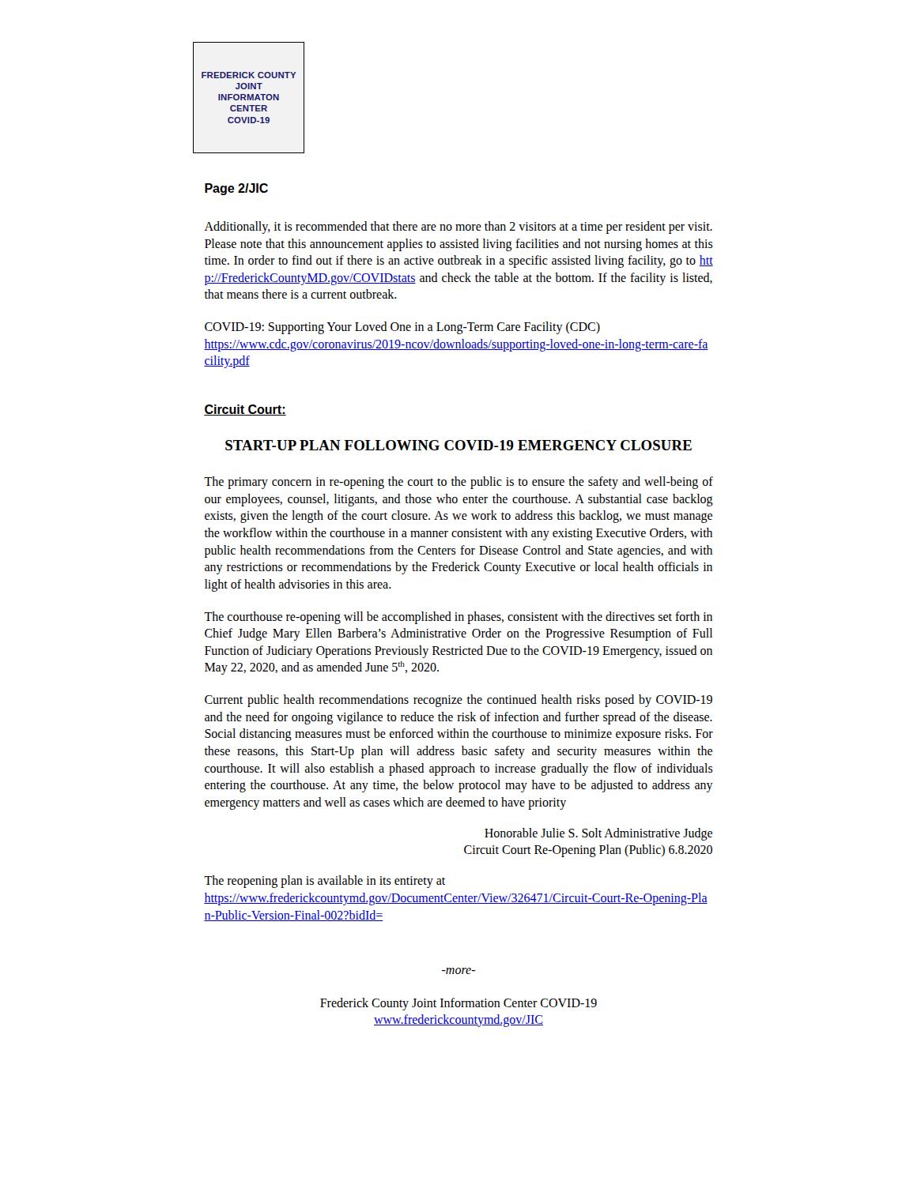FREDERICK COUNTY
JOINT
INFORMATON
CENTER
COVID-19
Page 2/JIC
Additionally, it is recommended that there are no more than 2 visitors at a time per resident per visit. Please note that this announcement applies to assisted living facilities and not nursing homes at this time. In order to find out if there is an active outbreak in a specific assisted living facility, go to http://FrederickCountyMD.gov/COVIDstats and check the table at the bottom. If the facility is listed, that means there is a current outbreak.
COVID-19: Supporting Your Loved One in a Long-Term Care Facility (CDC)
https://www.cdc.gov/coronavirus/2019-ncov/downloads/supporting-loved-one-in-long-term-care-facility.pdf
Circuit Court:
START-UP PLAN FOLLOWING COVID-19 EMERGENCY CLOSURE
The primary concern in re-opening the court to the public is to ensure the safety and well-being of our employees, counsel, litigants, and those who enter the courthouse. A substantial case backlog exists, given the length of the court closure. As we work to address this backlog, we must manage the workflow within the courthouse in a manner consistent with any existing Executive Orders, with public health recommendations from the Centers for Disease Control and State agencies, and with any restrictions or recommendations by the Frederick County Executive or local health officials in light of health advisories in this area.
The courthouse re-opening will be accomplished in phases, consistent with the directives set forth in Chief Judge Mary Ellen Barbera’s Administrative Order on the Progressive Resumption of Full Function of Judiciary Operations Previously Restricted Due to the COVID-19 Emergency, issued on May 22, 2020, and as amended June 5th, 2020.
Current public health recommendations recognize the continued health risks posed by COVID-19 and the need for ongoing vigilance to reduce the risk of infection and further spread of the disease. Social distancing measures must be enforced within the courthouse to minimize exposure risks. For these reasons, this Start-Up plan will address basic safety and security measures within the courthouse. It will also establish a phased approach to increase gradually the flow of individuals entering the courthouse. At any time, the below protocol may have to be adjusted to address any emergency matters and well as cases which are deemed to have priority
Honorable Julie S. Solt Administrative Judge
Circuit Court Re-Opening Plan (Public) 6.8.2020
The reopening plan is available in its entirety at
https://www.frederickcountymd.gov/DocumentCenter/View/326471/Circuit-Court-Re-Opening-Plan-Public-Version-Final-002?bidId=
-more-
Frederick County Joint Information Center COVID-19
www.frederickcountymd.gov/JIC